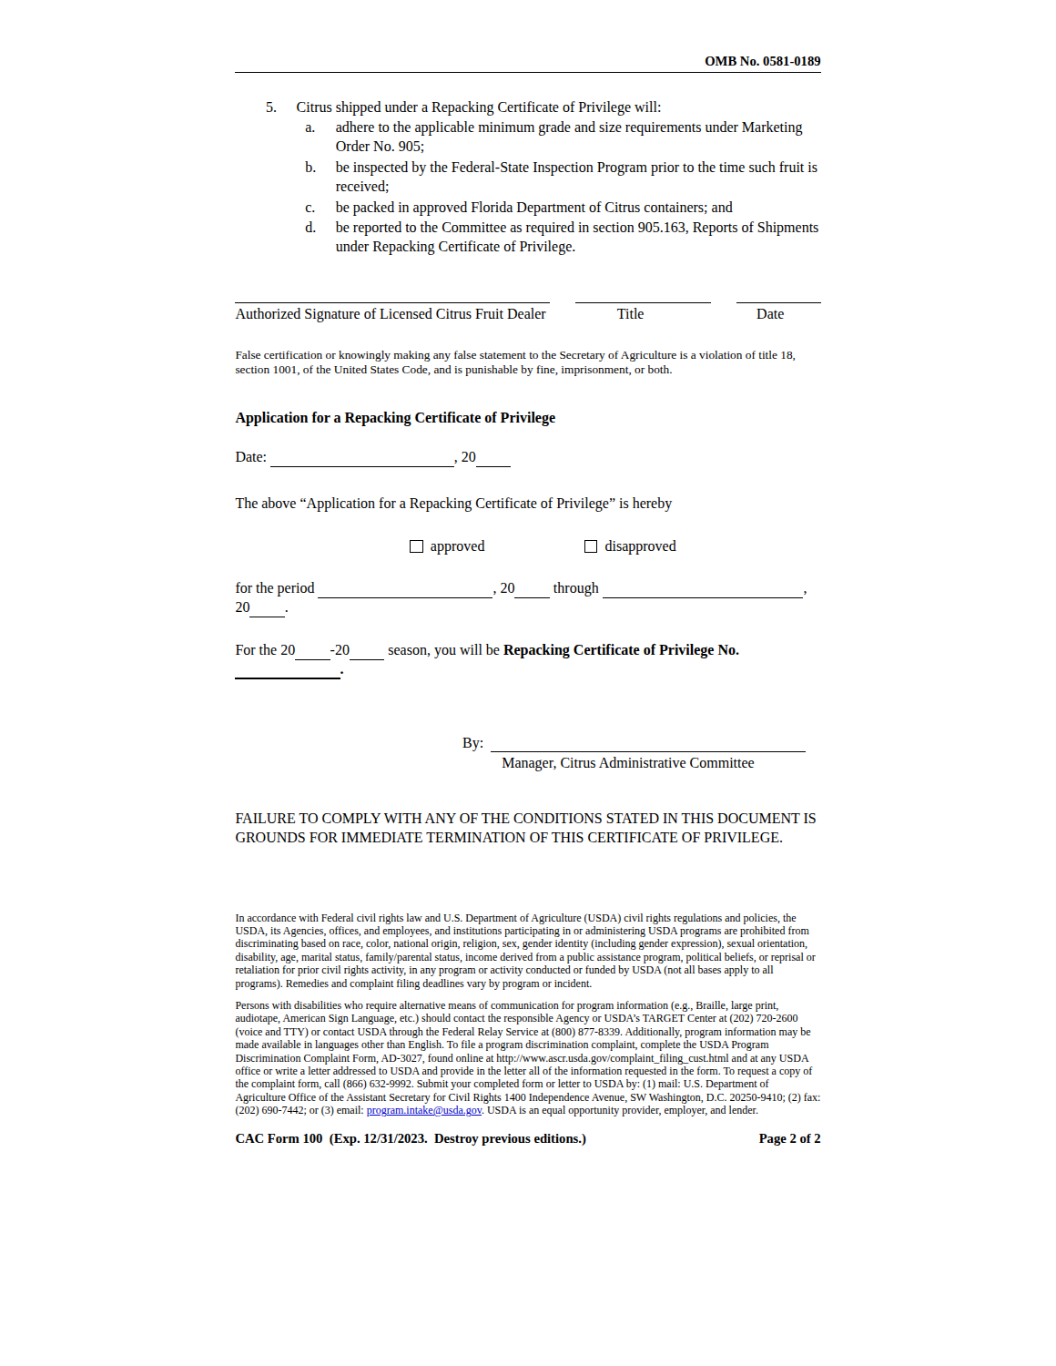OMB No. 0581-0189
5. Citrus shipped under a Repacking Certificate of Privilege will:
a. adhere to the applicable minimum grade and size requirements under Marketing Order No. 905;
b. be inspected by the Federal-State Inspection Program prior to the time such fruit is received;
c. be packed in approved Florida Department of Citrus containers; and
d. be reported to the Committee as required in section 905.163, Reports of Shipments under Repacking Certificate of Privilege.
Authorized Signature of Licensed Citrus Fruit Dealer
Title
Date
False certification or knowingly making any false statement to the Secretary of Agriculture is a violation of title 18, section 1001, of the United States Code, and is punishable by fine, imprisonment, or both.
Application for a Repacking Certificate of Privilege
Date: , 20
The above “Application for a Repacking Certificate of Privilege” is hereby
approved disapproved
for the period , 20 through , 20 .
For the 20 -20 season, you will be Repacking Certificate of Privilege No. .
By:
Manager, Citrus Administrative Committee
FAILURE TO COMPLY WITH ANY OF THE CONDITIONS STATED IN THIS DOCUMENT IS GROUNDS FOR IMMEDIATE TERMINATION OF THIS CERTIFICATE OF PRIVILEGE.
In accordance with Federal civil rights law and U.S. Department of Agriculture (USDA) civil rights regulations and policies, the USDA, its Agencies, offices, and employees, and institutions participating in or administering USDA programs are prohibited from discriminating based on race, color, national origin, religion, sex, gender identity (including gender expression), sexual orientation, disability, age, marital status, family/parental status, income derived from a public assistance program, political beliefs, or reprisal or retaliation for prior civil rights activity, in any program or activity conducted or funded by USDA (not all bases apply to all programs). Remedies and complaint filing deadlines vary by program or incident.
Persons with disabilities who require alternative means of communication for program information (e.g., Braille, large print, audiotape, American Sign Language, etc.) should contact the responsible Agency or USDA’s TARGET Center at (202) 720-2600 (voice and TTY) or contact USDA through the Federal Relay Service at (800) 877-8339. Additionally, program information may be made available in languages other than English. To file a program discrimination complaint, complete the USDA Program Discrimination Complaint Form, AD-3027, found online at http://www.ascr.usda.gov/complaint_filing_cust.html and at any USDA office or write a letter addressed to USDA and provide in the letter all of the information requested in the form. To request a copy of the complaint form, call (866) 632-9992. Submit your completed form or letter to USDA by: (1) mail: U.S. Department of Agriculture Office of the Assistant Secretary for Civil Rights 1400 Independence Avenue, SW Washington, D.C. 20250-9410; (2) fax: (202) 690-7442; or (3) email: program.intake@usda.gov. USDA is an equal opportunity provider, employer, and lender.
CAC Form 100 (Exp. 12/31/2023. Destroy previous editions.) Page 2 of 2